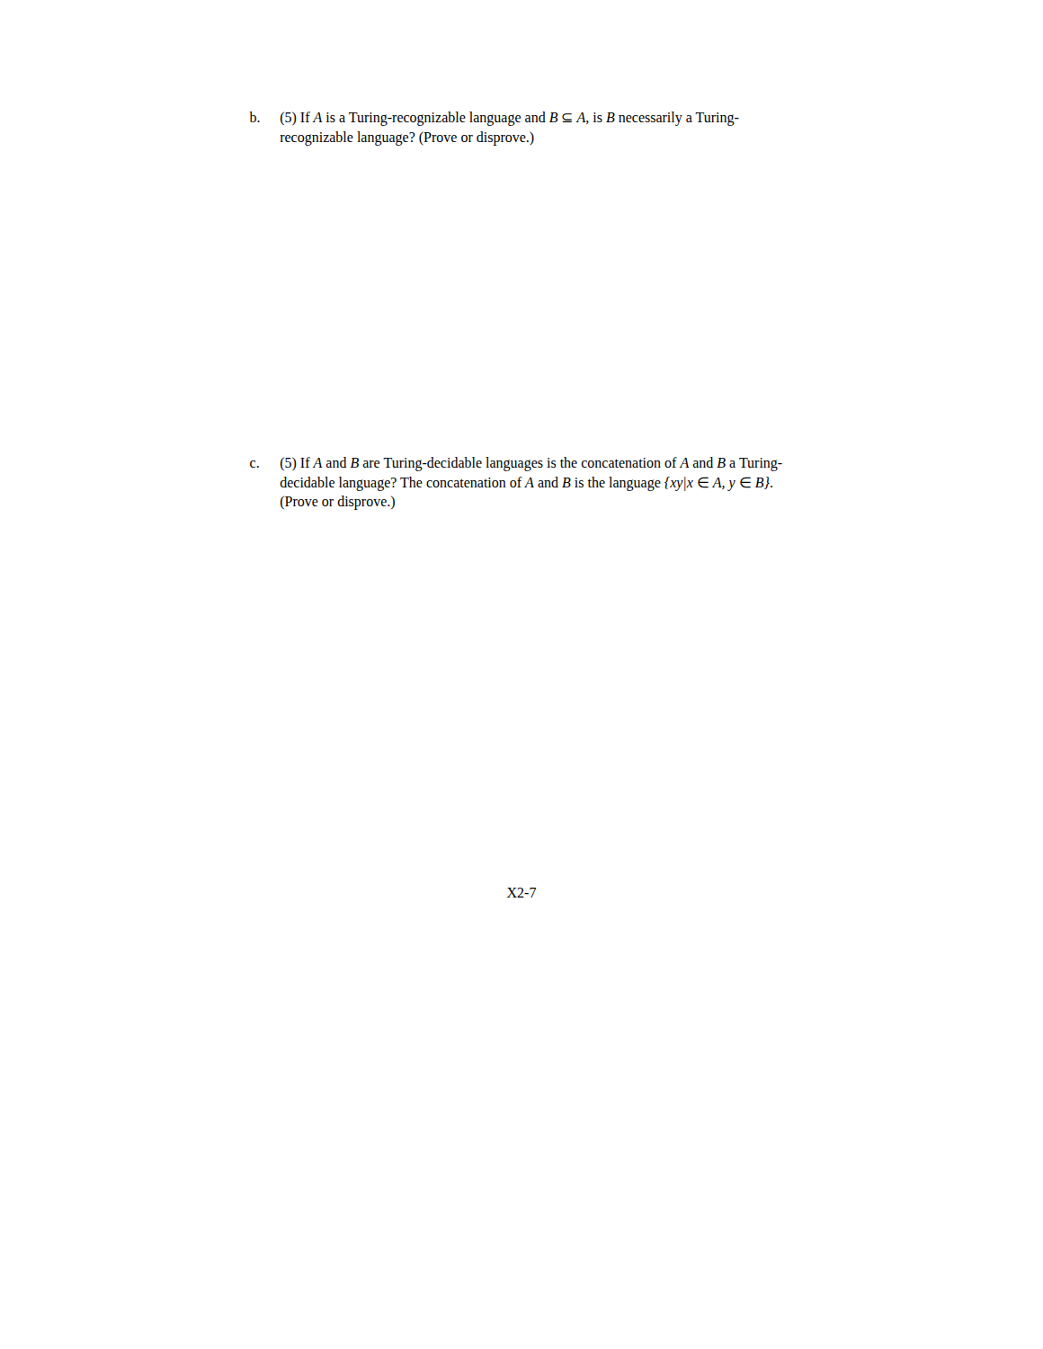b. (5) If A is a Turing-recognizable language and B ⊆ A, is B necessarily a Turing-recognizable language? (Prove or disprove.)
c. (5) If A and B are Turing-decidable languages is the concatenation of A and B a Turing-decidable language? The concatenation of A and B is the language {xy|x ∈ A, y ∈ B}. (Prove or disprove.)
X2-7